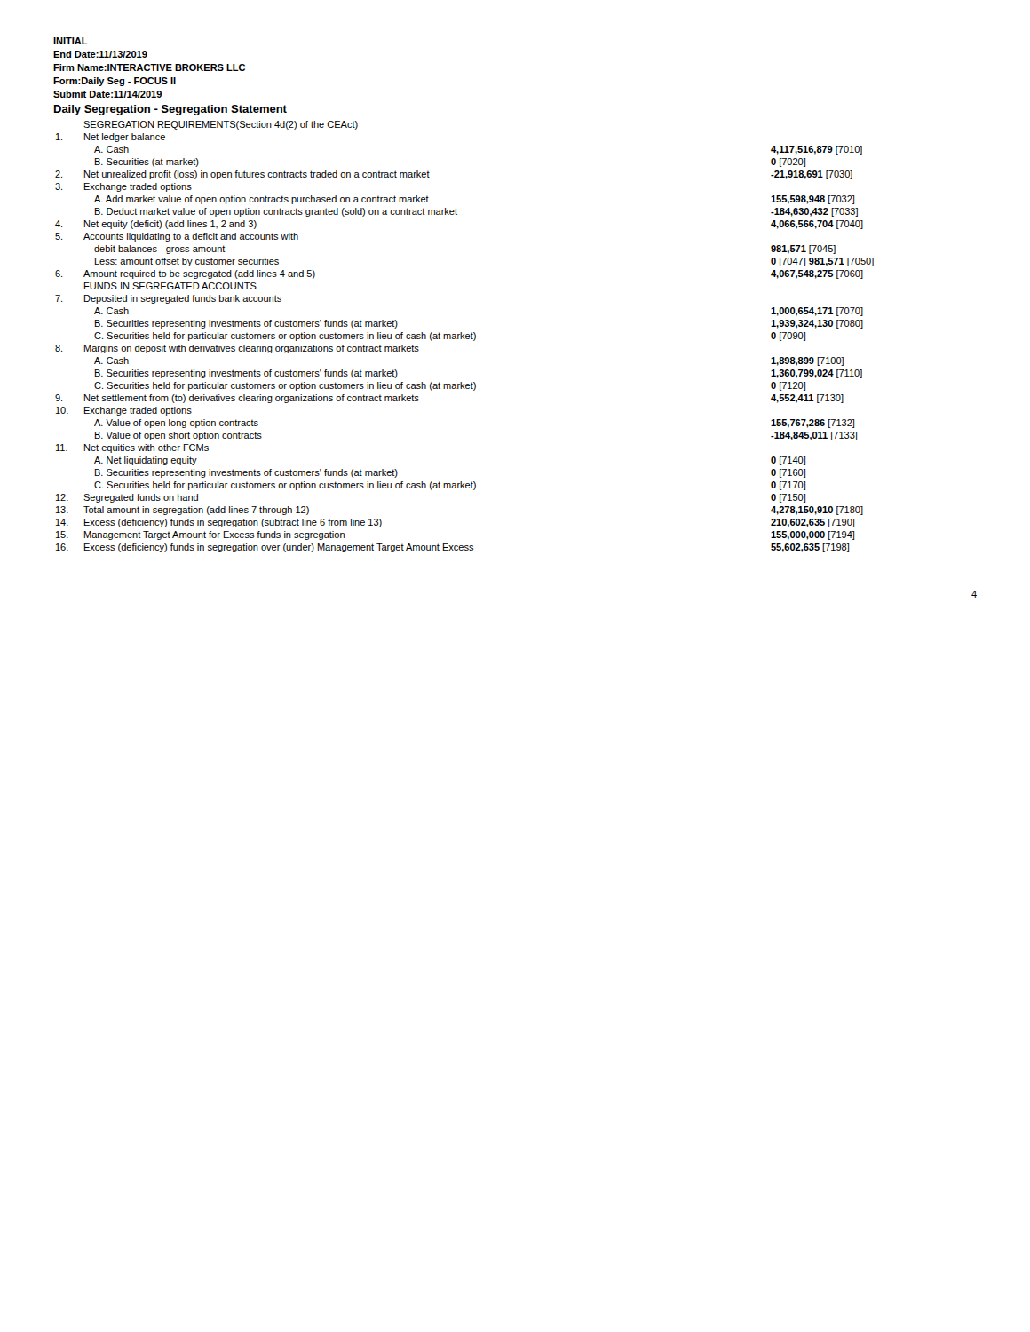INITIAL
End Date:11/13/2019
Firm Name:INTERACTIVE BROKERS LLC
Form:Daily Seg - FOCUS II
Submit Date:11/14/2019
Daily Segregation - Segregation Statement
| | SEGREGATION REQUIREMENTS(Section 4d(2) of the CEAct) | |
| 1. | Net ledger balance | |
| | A. Cash | 4,117,516,879 [7010] |
| | B. Securities (at market) | 0 [7020] |
| 2. | Net unrealized profit (loss) in open futures contracts traded on a contract market | -21,918,691 [7030] |
| 3. | Exchange traded options | |
| | A. Add market value of open option contracts purchased on a contract market | 155,598,948 [7032] |
| | B. Deduct market value of open option contracts granted (sold) on a contract market | -184,630,432 [7033] |
| 4. | Net equity (deficit) (add lines 1, 2 and 3) | 4,066,566,704 [7040] |
| 5. | Accounts liquidating to a deficit and accounts with | |
| | debit balances - gross amount | 981,571 [7045] |
| | Less: amount offset by customer securities | 0 [7047] 981,571 [7050] |
| 6. | Amount required to be segregated (add lines 4 and 5) | 4,067,548,275 [7060] |
| | FUNDS IN SEGREGATED ACCOUNTS | |
| 7. | Deposited in segregated funds bank accounts | |
| | A. Cash | 1,000,654,171 [7070] |
| | B. Securities representing investments of customers' funds (at market) | 1,939,324,130 [7080] |
| | C. Securities held for particular customers or option customers in lieu of cash (at market) | 0 [7090] |
| 8. | Margins on deposit with derivatives clearing organizations of contract markets | |
| | A. Cash | 1,898,899 [7100] |
| | B. Securities representing investments of customers' funds (at market) | 1,360,799,024 [7110] |
| | C. Securities held for particular customers or option customers in lieu of cash (at market) | 0 [7120] |
| 9. | Net settlement from (to) derivatives clearing organizations of contract markets | 4,552,411 [7130] |
| 10. | Exchange traded options | |
| | A. Value of open long option contracts | 155,767,286 [7132] |
| | B. Value of open short option contracts | -184,845,011 [7133] |
| 11. | Net equities with other FCMs | |
| | A. Net liquidating equity | 0 [7140] |
| | B. Securities representing investments of customers' funds (at market) | 0 [7160] |
| | C. Securities held for particular customers or option customers in lieu of cash (at market) | 0 [7170] |
| 12. | Segregated funds on hand | 0 [7150] |
| 13. | Total amount in segregation (add lines 7 through 12) | 4,278,150,910 [7180] |
| 14. | Excess (deficiency) funds in segregation (subtract line 6 from line 13) | 210,602,635 [7190] |
| 15. | Management Target Amount for Excess funds in segregation | 155,000,000 [7194] |
| 16. | Excess (deficiency) funds in segregation over (under) Management Target Amount Excess | 55,602,635 [7198] |
4